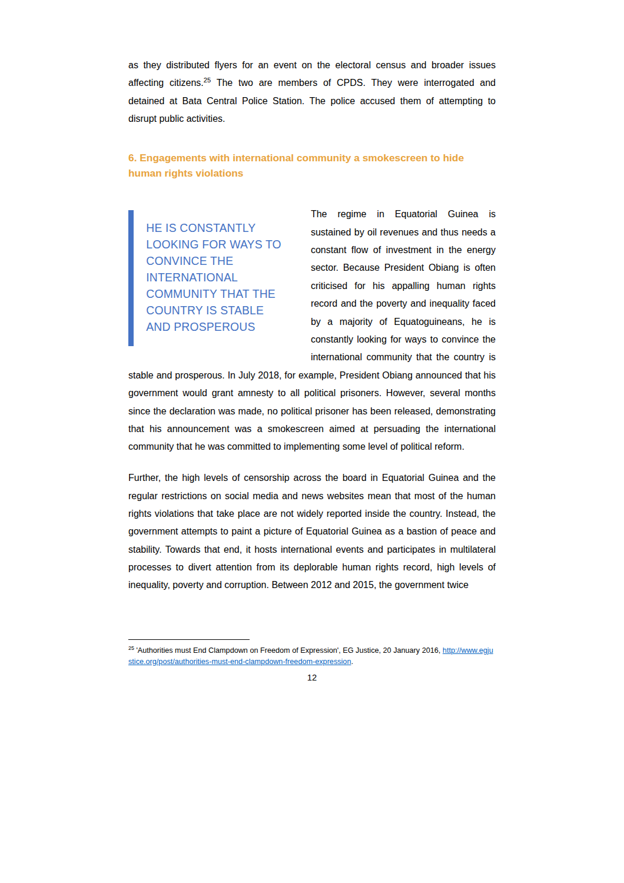as they distributed flyers for an event on the electoral census and broader issues affecting citizens.25 The two are members of CPDS. They were interrogated and detained at Bata Central Police Station. The police accused them of attempting to disrupt public activities.
6. Engagements with international community a smokescreen to hide human rights violations
He is constantly looking for ways to convince the international community that the country is stable and prosperous
The regime in Equatorial Guinea is sustained by oil revenues and thus needs a constant flow of investment in the energy sector. Because President Obiang is often criticised for his appalling human rights record and the poverty and inequality faced by a majority of Equatoguineans, he is constantly looking for ways to convince the international community that the country is stable and prosperous. In July 2018, for example, President Obiang announced that his government would grant amnesty to all political prisoners. However, several months since the declaration was made, no political prisoner has been released, demonstrating that his announcement was a smokescreen aimed at persuading the international community that he was committed to implementing some level of political reform.
Further, the high levels of censorship across the board in Equatorial Guinea and the regular restrictions on social media and news websites mean that most of the human rights violations that take place are not widely reported inside the country. Instead, the government attempts to paint a picture of Equatorial Guinea as a bastion of peace and stability. Towards that end, it hosts international events and participates in multilateral processes to divert attention from its deplorable human rights record, high levels of inequality, poverty and corruption. Between 2012 and 2015, the government twice
25 'Authorities must End Clampdown on Freedom of Expression', EG Justice, 20 January 2016, http://www.egjustice.org/post/authorities-must-end-clampdown-freedom-expression.
12